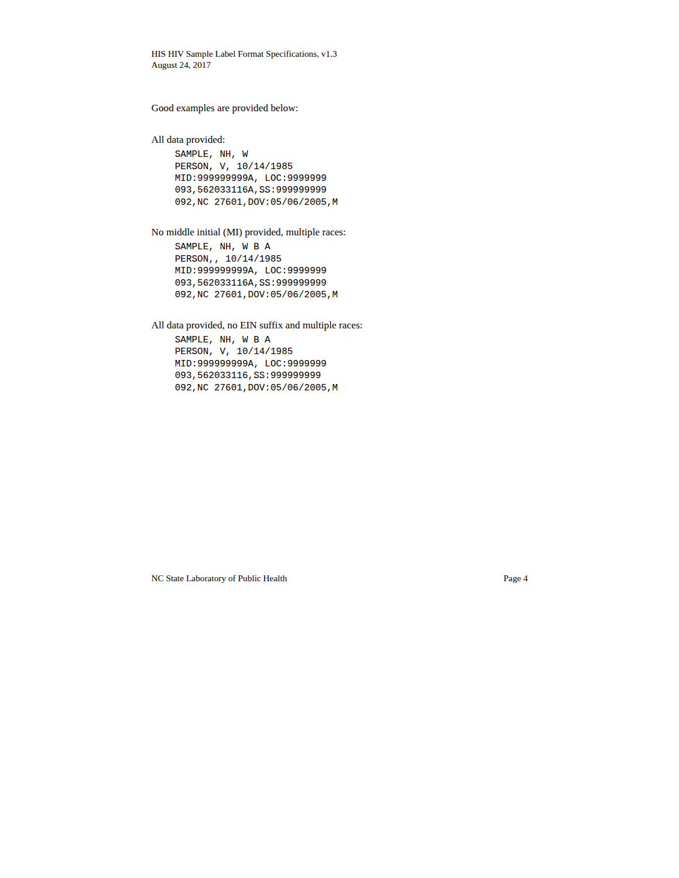HIS HIV Sample Label Format Specifications, v1.3
August 24, 2017
Good examples are provided below:
All data provided:
SAMPLE, NH, W
PERSON, V, 10/14/1985
MID:999999999A, LOC:9999999
093,562033116A,SS:999999999
092,NC 27601,DOV:05/06/2005,M
No middle initial (MI) provided, multiple races:
SAMPLE, NH, W B A
PERSON,, 10/14/1985
MID:999999999A, LOC:9999999
093,562033116A,SS:999999999
092,NC 27601,DOV:05/06/2005,M
All data provided, no EIN suffix and multiple races:
SAMPLE, NH, W B A
PERSON, V, 10/14/1985
MID:999999999A, LOC:9999999
093,562033116,SS:999999999
092,NC 27601,DOV:05/06/2005,M
NC State Laboratory of Public Health
Page 4